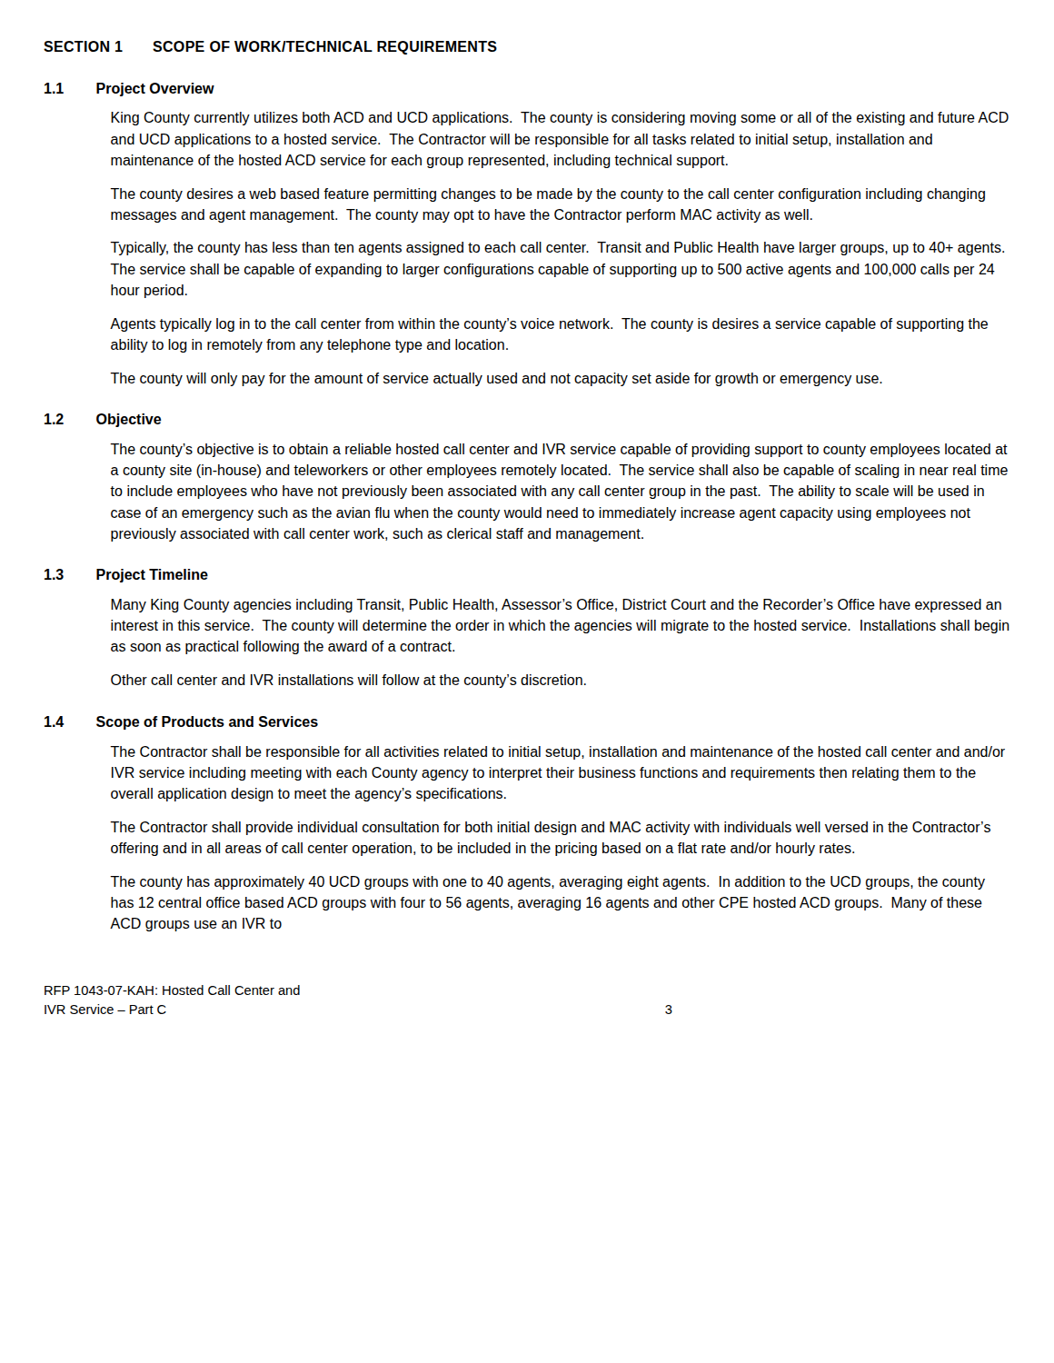SECTION 1 SCOPE OF WORK/TECHNICAL REQUIREMENTS
1.1 Project Overview
King County currently utilizes both ACD and UCD applications. The county is considering moving some or all of the existing and future ACD and UCD applications to a hosted service. The Contractor will be responsible for all tasks related to initial setup, installation and maintenance of the hosted ACD service for each group represented, including technical support.
The county desires a web based feature permitting changes to be made by the county to the call center configuration including changing messages and agent management. The county may opt to have the Contractor perform MAC activity as well.
Typically, the county has less than ten agents assigned to each call center. Transit and Public Health have larger groups, up to 40+ agents. The service shall be capable of expanding to larger configurations capable of supporting up to 500 active agents and 100,000 calls per 24 hour period.
Agents typically log in to the call center from within the county’s voice network. The county is desires a service capable of supporting the ability to log in remotely from any telephone type and location.
The county will only pay for the amount of service actually used and not capacity set aside for growth or emergency use.
1.2 Objective
The county’s objective is to obtain a reliable hosted call center and IVR service capable of providing support to county employees located at a county site (in-house) and teleworkers or other employees remotely located. The service shall also be capable of scaling in near real time to include employees who have not previously been associated with any call center group in the past. The ability to scale will be used in case of an emergency such as the avian flu when the county would need to immediately increase agent capacity using employees not previously associated with call center work, such as clerical staff and management.
1.3 Project Timeline
Many King County agencies including Transit, Public Health, Assessor’s Office, District Court and the Recorder’s Office have expressed an interest in this service. The county will determine the order in which the agencies will migrate to the hosted service. Installations shall begin as soon as practical following the award of a contract.
Other call center and IVR installations will follow at the county’s discretion.
1.4 Scope of Products and Services
The Contractor shall be responsible for all activities related to initial setup, installation and maintenance of the hosted call center and and/or IVR service including meeting with each County agency to interpret their business functions and requirements then relating them to the overall application design to meet the agency’s specifications.
The Contractor shall provide individual consultation for both initial design and MAC activity with individuals well versed in the Contractor’s offering and in all areas of call center operation, to be included in the pricing based on a flat rate and/or hourly rates.
The county has approximately 40 UCD groups with one to 40 agents, averaging eight agents. In addition to the UCD groups, the county has 12 central office based ACD groups with four to 56 agents, averaging 16 agents and other CPE hosted ACD groups. Many of these ACD groups use an IVR to
RFP 1043-07-KAH: Hosted Call Center and
IVR Service – Part C
3